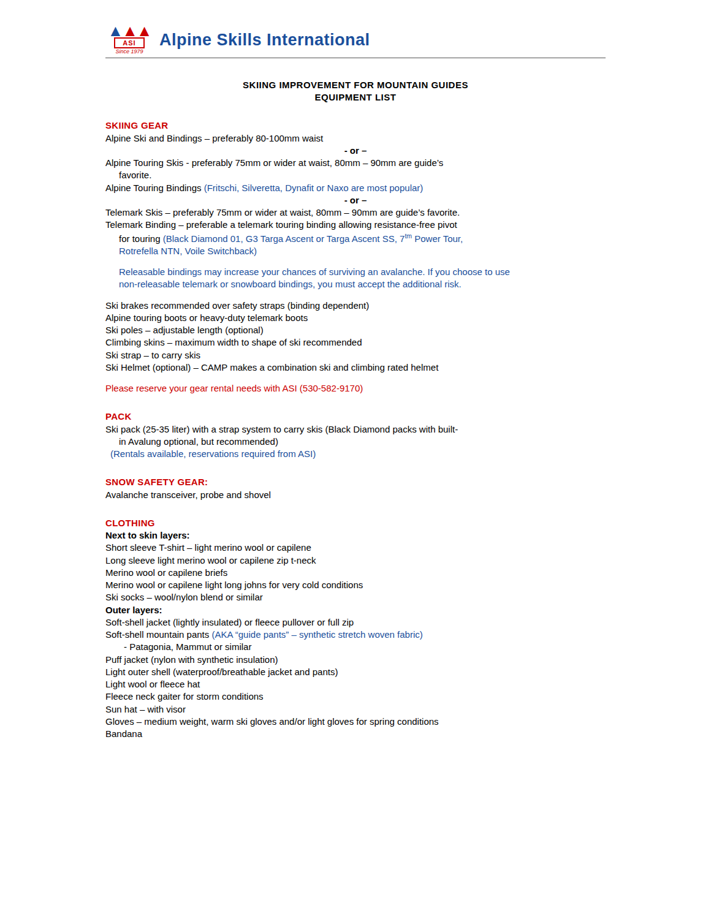▲▲▲
ASI
Since 1979
Alpine Skills International
SKIING IMPROVEMENT FOR MOUNTAIN GUIDESEQUIPMENT LIST
SKIING GEAR
Alpine Ski and Bindings – preferably 80-100mm waist
- or –
Alpine Touring Skis - preferably 75mm or wider at waist, 80mm – 90mm are guide’s
favorite.
Alpine Touring Bindings (Fritschi, Silveretta, Dynafit or Naxo are most popular)
- or –
Telemark Skis – preferably 75mm or wider at waist, 80mm – 90mm are guide’s favorite.
Telemark Binding – preferable a telemark touring binding allowing resistance-free pivot
for touring (Black Diamond 01, G3 Targa Ascent or Targa Ascent SS, 7tm Power Tour,
Rotrefella NTN, Voile Switchback)
Releasable bindings may increase your chances of surviving an avalanche. If you choose to use
non-releasable telemark or snowboard bindings, you must accept the additional risk.
Ski brakes recommended over safety straps (binding dependent)
Alpine touring boots or heavy-duty telemark boots
Ski poles – adjustable length (optional)
Climbing skins – maximum width to shape of ski recommended
Ski strap – to carry skis
Ski Helmet (optional) – CAMP makes a combination ski and climbing rated helmet
Please reserve your gear rental needs with ASI (530-582-9170)
PACK
Ski pack (25-35 liter) with a strap system to carry skis (Black Diamond packs with built-
in Avalung optional, but recommended)
(Rentals available, reservations required from ASI)
SNOW SAFETY GEAR:
Avalanche transceiver, probe and shovel
CLOTHING
Next to skin layers:
Short sleeve T-shirt – light merino wool or capilene
Long sleeve light merino wool or capilene zip t-neck
Merino wool or capilene briefs
Merino wool or capilene light long johns for very cold conditions
Ski socks – wool/nylon blend or similar
Outer layers:
Soft-shell jacket (lightly insulated) or fleece pullover or full zip
Soft-shell mountain pants (AKA “guide pants” – synthetic stretch woven fabric)
- Patagonia, Mammut or similar
Puff jacket (nylon with synthetic insulation)
Light outer shell (waterproof/breathable jacket and pants)
Light wool or fleece hat
Fleece neck gaiter for storm conditions
Sun hat – with visor
Gloves – medium weight, warm ski gloves and/or light gloves for spring conditions
Bandana